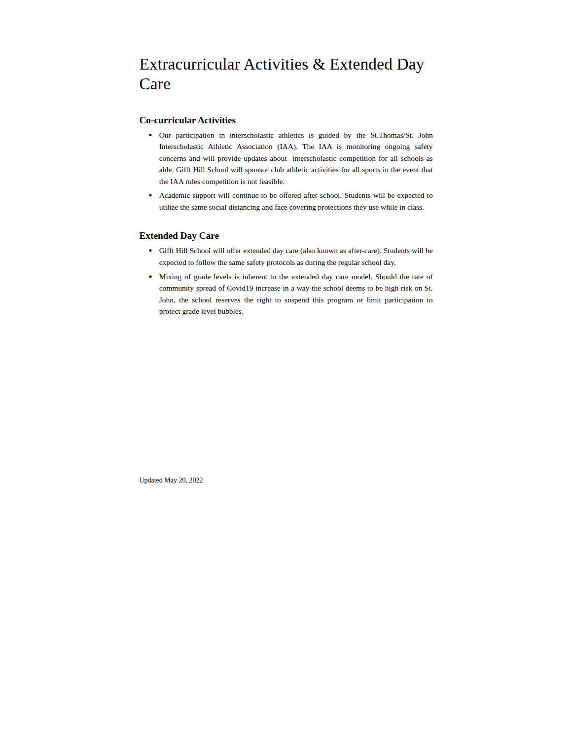Extracurricular Activities & Extended Day Care
Co-curricular Activities
Our participation in interscholastic athletics is guided by the St.Thomas/St. John Interscholastic Athletic Association (IAA). The IAA is monitoring ongoing safety concerns and will provide updates about interscholastic competition for all schools as able. Gifft Hill School will sponsor club athletic activities for all sports in the event that the IAA rules competition is not feasible.
Academic support will continue to be offered after school. Students will be expected to utilize the same social distancing and face covering protections they use while in class.
Extended Day Care
Gifft Hill School will offer extended day care (also known as after-care). Students will be expected to follow the same safety protocols as during the regular school day.
Mixing of grade levels is inherent to the extended day care model. Should the rate of community spread of Covid19 increase in a way the school deems to be high risk on St. John, the school reserves the right to suspend this program or limit participation to protect grade level bubbles.
Updated May 20, 2022